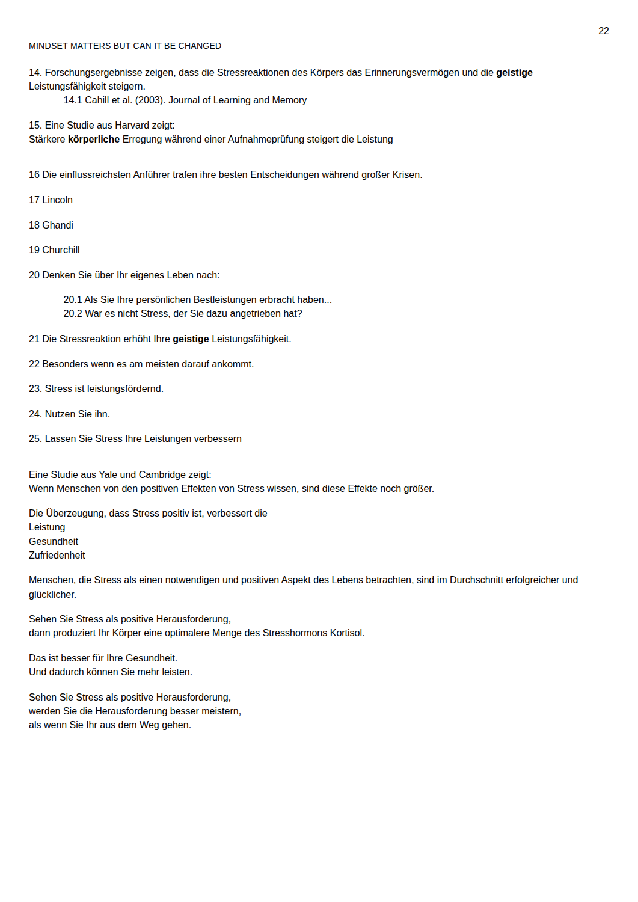22
MINDSET MATTERS BUT CAN IT BE CHANGED
14. Forschungsergebnisse zeigen, dass die Stressreaktionen des Körpers das Erinnerungsvermögen und die geistige Leistungsfähigkeit steigern.
14.1 Cahill et al. (2003). Journal of Learning and Memory
15. Eine Studie aus Harvard zeigt:
Stärkere körperliche Erregung während einer Aufnahmeprüfung steigert die Leistung
16 Die einflussreichsten Anführer trafen ihre besten Entscheidungen während großer Krisen.
17 Lincoln
18 Ghandi
19 Churchill
20 Denken Sie über Ihr eigenes Leben nach:
20.1 Als Sie Ihre persönlichen Bestleistungen erbracht haben...
20.2 War es nicht Stress, der Sie dazu angetrieben hat?
21 Die Stressreaktion erhöht Ihre geistige Leistungsfähigkeit.
22 Besonders wenn es am meisten darauf ankommt.
23. Stress ist leistungsfördernd.
24. Nutzen Sie ihn.
25. Lassen Sie Stress Ihre Leistungen verbessern
Eine Studie aus Yale und Cambridge zeigt:
Wenn Menschen von den positiven Effekten von Stress wissen, sind diese Effekte noch größer.
Die Überzeugung, dass Stress positiv ist, verbessert die
Leistung
Gesundheit
Zufriedenheit
Menschen, die Stress als einen notwendigen und positiven Aspekt des Lebens betrachten, sind im Durchschnitt erfolgreicher und glücklicher.
Sehen Sie Stress als positive Herausforderung,
dann produziert Ihr Körper eine optimalere Menge des Stresshormons Kortisol.
Das ist besser für Ihre Gesundheit.
Und dadurch können Sie mehr leisten.
Sehen Sie Stress als positive Herausforderung,
werden Sie die Herausforderung besser meistern,
als wenn Sie Ihr aus dem Weg gehen.